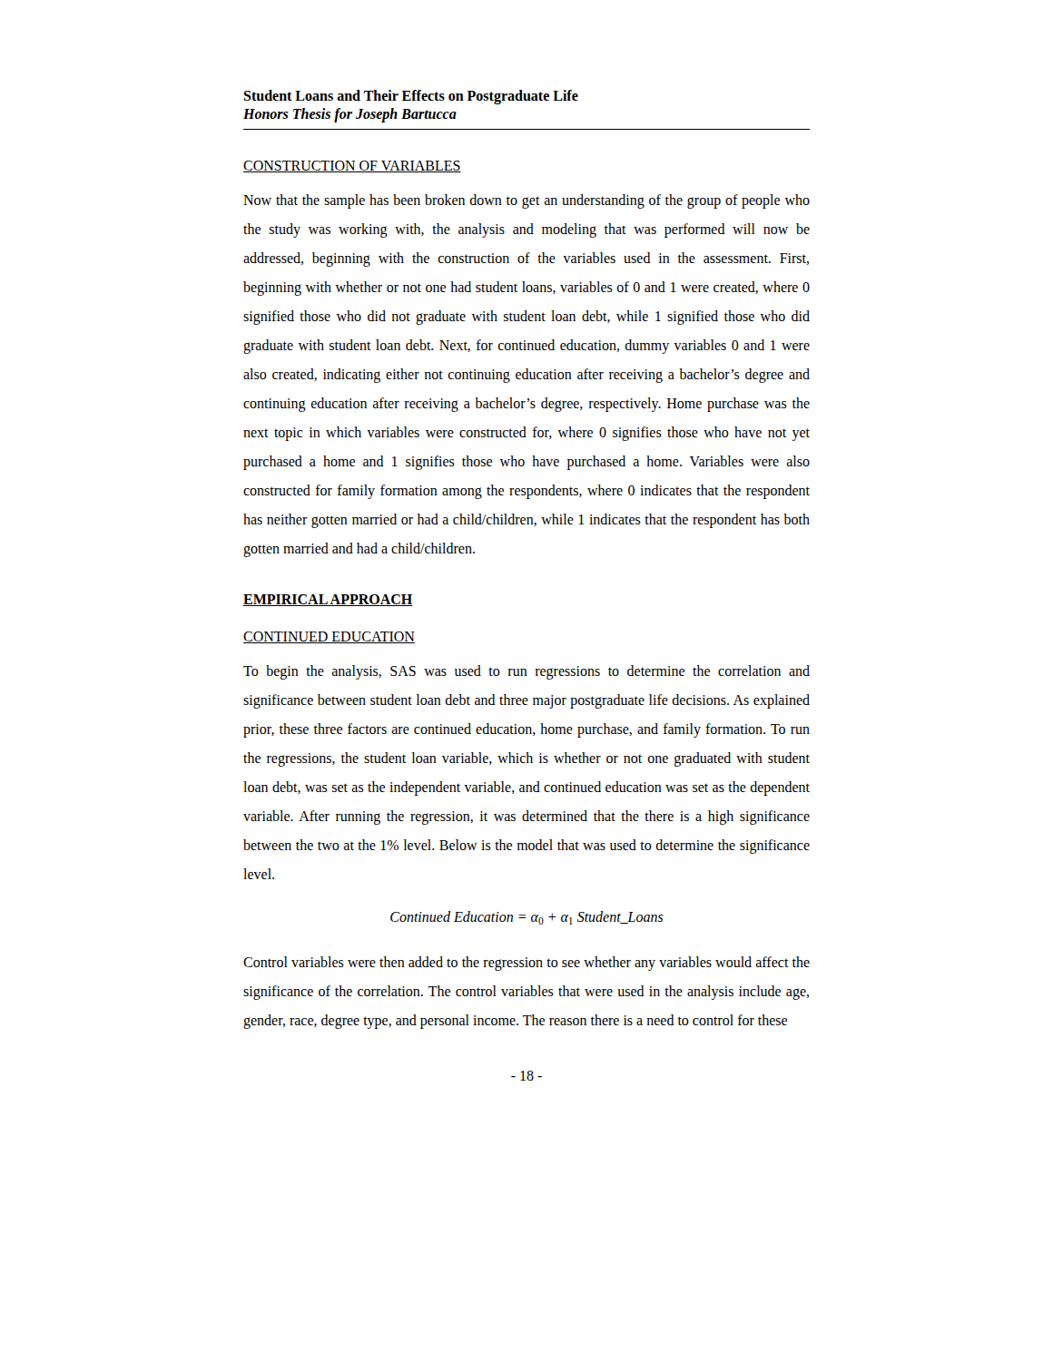Student Loans and Their Effects on Postgraduate Life Honors Thesis for Joseph Bartucca
CONSTRUCTION OF VARIABLES
Now that the sample has been broken down to get an understanding of the group of people who the study was working with, the analysis and modeling that was performed will now be addressed, beginning with the construction of the variables used in the assessment. First, beginning with whether or not one had student loans, variables of 0 and 1 were created, where 0 signified those who did not graduate with student loan debt, while 1 signified those who did graduate with student loan debt. Next, for continued education, dummy variables 0 and 1 were also created, indicating either not continuing education after receiving a bachelor’s degree and continuing education after receiving a bachelor’s degree, respectively. Home purchase was the next topic in which variables were constructed for, where 0 signifies those who have not yet purchased a home and 1 signifies those who have purchased a home. Variables were also constructed for family formation among the respondents, where 0 indicates that the respondent has neither gotten married or had a child/children, while 1 indicates that the respondent has both gotten married and had a child/children.
EMPIRICAL APPROACH
CONTINUED EDUCATION
To begin the analysis, SAS was used to run regressions to determine the correlation and significance between student loan debt and three major postgraduate life decisions. As explained prior, these three factors are continued education, home purchase, and family formation. To run the regressions, the student loan variable, which is whether or not one graduated with student loan debt, was set as the independent variable, and continued education was set as the dependent variable. After running the regression, it was determined that the there is a high significance between the two at the 1% level. Below is the model that was used to determine the significance level.
Continued Education = α0 + α1 Student_Loans
Control variables were then added to the regression to see whether any variables would affect the significance of the correlation. The control variables that were used in the analysis include age, gender, race, degree type, and personal income. The reason there is a need to control for these
- 18 -